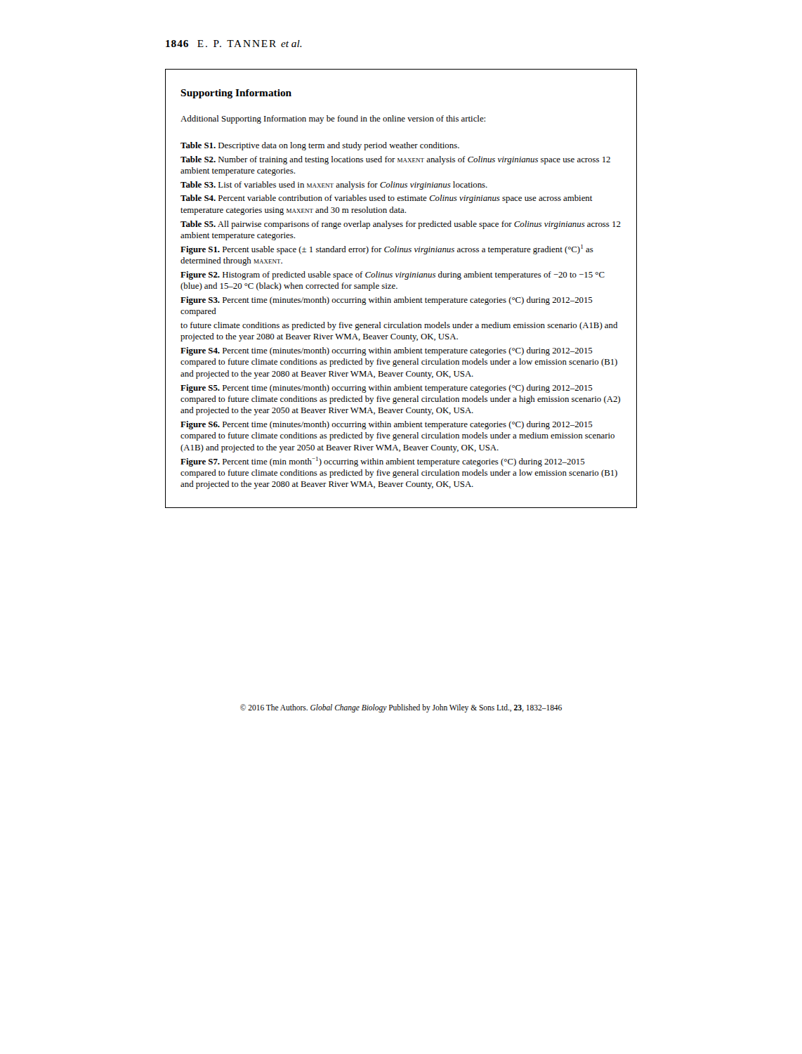1846 E. P. TANNER et al.
Supporting Information
Additional Supporting Information may be found in the online version of this article:
Table S1. Descriptive data on long term and study period weather conditions.
Table S2. Number of training and testing locations used for maxent analysis of Colinus virginianus space use across 12 ambient temperature categories.
Table S3. List of variables used in maxent analysis for Colinus virginianus locations.
Table S4. Percent variable contribution of variables used to estimate Colinus virginianus space use across ambient temperature categories using maxent and 30 m resolution data.
Table S5. All pairwise comparisons of range overlap analyses for predicted usable space for Colinus virginianus across 12 ambient temperature categories.
Figure S1. Percent usable space (± 1 standard error) for Colinus virginianus across a temperature gradient (°C)1 as determined through maxent.
Figure S2. Histogram of predicted usable space of Colinus virginianus during ambient temperatures of −20 to −15 °C (blue) and 15–20 °C (black) when corrected for sample size.
Figure S3. Percent time (minutes/month) occurring within ambient temperature categories (°C) during 2012–2015 compared
to future climate conditions as predicted by five general circulation models under a medium emission scenario (A1B) and projected to the year 2080 at Beaver River WMA, Beaver County, OK, USA.
Figure S4. Percent time (minutes/month) occurring within ambient temperature categories (°C) during 2012–2015 compared to future climate conditions as predicted by five general circulation models under a low emission scenario (B1) and projected to the year 2080 at Beaver River WMA, Beaver County, OK, USA.
Figure S5. Percent time (minutes/month) occurring within ambient temperature categories (°C) during 2012–2015 compared to future climate conditions as predicted by five general circulation models under a high emission scenario (A2) and projected to the year 2050 at Beaver River WMA, Beaver County, OK, USA.
Figure S6. Percent time (minutes/month) occurring within ambient temperature categories (°C) during 2012–2015 compared to future climate conditions as predicted by five general circulation models under a medium emission scenario (A1B) and projected to the year 2050 at Beaver River WMA, Beaver County, OK, USA.
Figure S7. Percent time (min month−1) occurring within ambient temperature categories (°C) during 2012–2015 compared to future climate conditions as predicted by five general circulation models under a low emission scenario (B1) and projected to the year 2080 at Beaver River WMA, Beaver County, OK, USA.
© 2016 The Authors. Global Change Biology Published by John Wiley & Sons Ltd., 23, 1832–1846